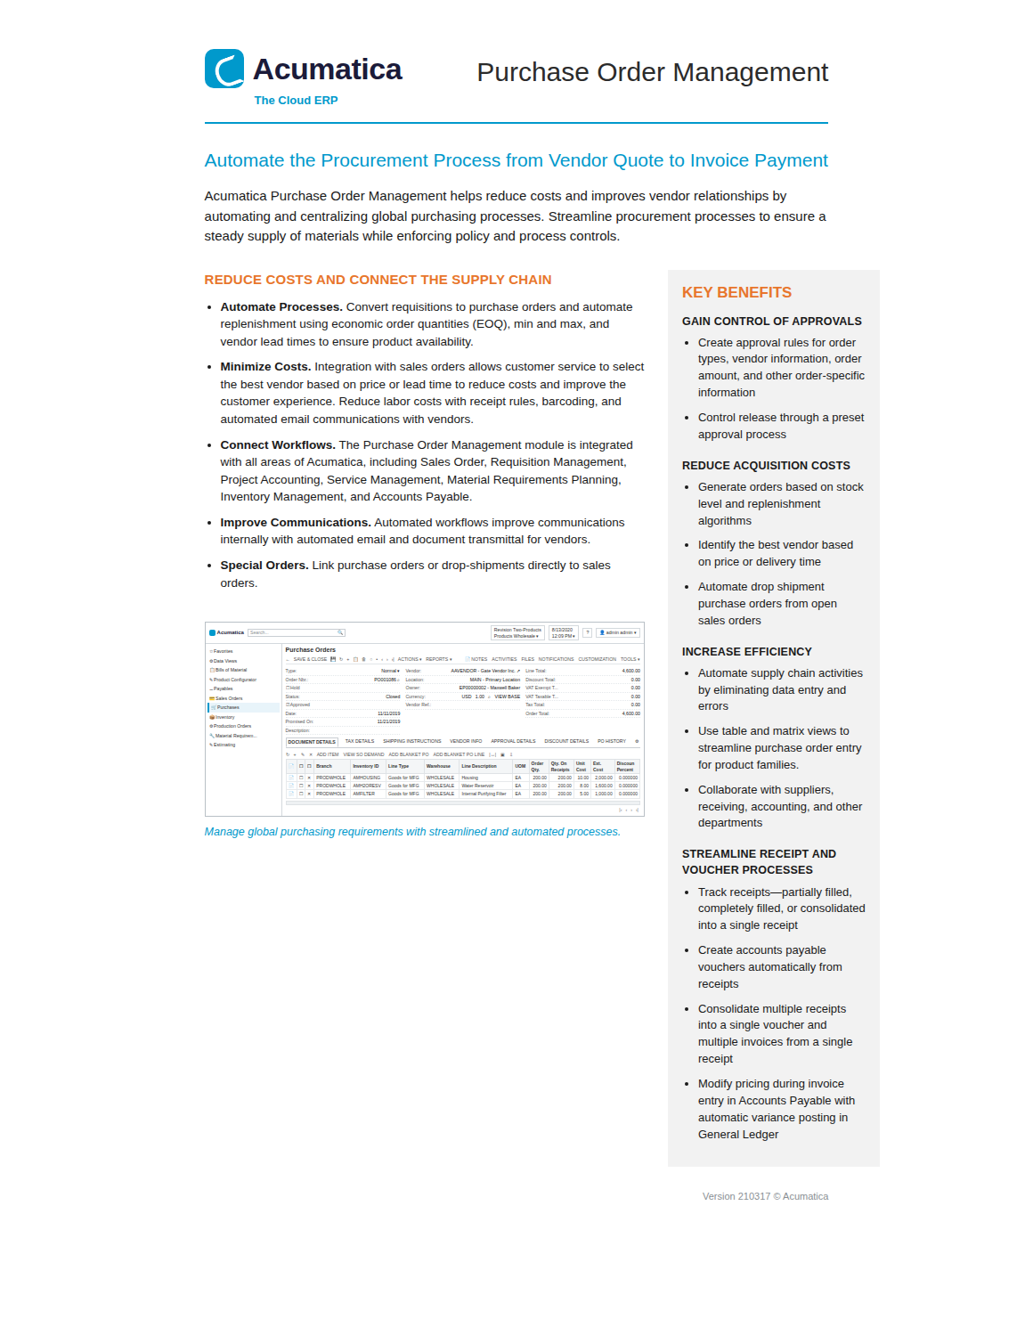Acumatica
The Cloud ERP
Purchase Order Management
Automate the Procurement Process from Vendor Quote to Invoice Payment
Acumatica Purchase Order Management helps reduce costs and improves vendor relationships by automating and centralizing global purchasing processes. Streamline procurement processes to ensure a steady supply of materials while enforcing policy and process controls.
Reduce Costs and Connect the Supply Chain
Automate Processes. Convert requisitions to purchase orders and automate replenishment using economic order quantities (EOQ), min and max, and vendor lead times to ensure product availability.
Minimize Costs. Integration with sales orders allows customer service to select the best vendor based on price or lead time to reduce costs and improve the customer experience. Reduce labor costs with receipt rules, barcoding, and automated email communications with vendors.
Connect Workflows. The Purchase Order Management module is integrated with all areas of Acumatica, including Sales Order, Requisition Management, Project Accounting, Service Management, Material Requirements Planning, Inventory Management, and Accounts Payable.
Improve Communications. Automated workflows improve communications internally with automated email and document transmittal for vendors.
Special Orders. Link purchase orders or drop-shipments directly to sales orders.
Acumatica
Search...🔍
Revision Two-Products
Products Wholesale ▾
8/13/2020
12:09 PM ▾
?
👤 admin admin ▾
☆ Favorites
⚙ Data Views
📋 Bills of Material
✎ Product Configurator
⚊ Payables
💳 Sales Orders
🛒 Purchases
📦 Inventory
⚙ Production Orders
🔧 Material Requirem...
✎ Estimating
Purchase Orders
←SAVE & CLOSE💾↻ +📋🗑○ •‹››| ACTIONS ▾REPORTS ▾
📄 NOTES ACTIVITIES FILES NOTIFICATIONS CUSTOMIZATION TOOLS ▾
Type: Normal ▾
Order Nbr.: PO001086 ⌕
☐ Hold
Status: Closed
☑ Approved
Date: 11/11/2019
Promised On: 11/21/2019
Description:
Vendor: AAVENDOR - Gate Vendor Inc. ↗
Location: MAIN - Primary Location
Owner: EP00000002 - Maxwell Baker
Currency: USD 1.00 ⌕ VIEW BASE
Vendor Ref.:
Line Total: 4,600.00
Discount Total: 0.00
VAT Exempt T... 0.00
VAT Taxable T... 0.00
Tax Total: 0.00
Order Total: 4,600.00
DOCUMENT DETAILS TAX DETAILS SHIPPING INSTRUCTIONS VENDOR INFO APPROVAL DETAILS DISCOUNT DETAILS PO HISTORY ⚙
↻+✎✕ ADD ITEM VIEW SO DEMAND ADD BLANKET PO ADD BLANKET PO LINE|↔|▣⇩
| 📄 | ☐ | ☐ | Branch | Inventory ID | Line Type | Warehouse | Line Description | UOM | Order Qty. | Qty. On Receipts | Unit Cost | Ext. Cost | Discoun Percent |
| --- | --- | --- | --- | --- | --- | --- | --- | --- | --- | --- | --- | --- | --- |
| 📄 | ☐ | ✕ | PRODWHOLE | AMHOUSING | Goods for MFG | WHOLESALE | Housing | EA | 200.00 | 200.00 | 10.00 | 2,000.00 | 0.000000 |
| 📄 | ☐ | ✕ | PRODWHOLE | AMH2ORESV | Goods for MFG | WHOLESALE | Water Reservoir | EA | 200.00 | 200.00 | 8.00 | 1,600.00 | 0.000000 |
| 📄 | ☐ | ✕ | PRODWHOLE | AMFILTER | Goods for MFG | WHOLESALE | Internal Purifying Filter | EA | 200.00 | 200.00 | 5.00 | 1,000.00 | 0.000000 |
|‹‹››|
Manage global purchasing requirements with streamlined and automated processes.
Key Benefits
Gain Control of Approvals
Create approval rules for order types, vendor information, order amount, and other order-specific information
Control release through a preset approval process
Reduce Acquisition Costs
Generate orders based on stock level and replenishment algorithms
Identify the best vendor based on price or delivery time
Automate drop shipment purchase orders from open sales orders
Increase Efficiency
Automate supply chain activities by eliminating data entry and errors
Use table and matrix views to streamline purchase order entry for product families.
Collaborate with suppliers, receiving, accounting, and other departments
Streamline Receipt and Voucher Processes
Track receipts—partially filled, completely filled, or consolidated into a single receipt
Create accounts payable vouchers automatically from receipts
Consolidate multiple receipts into a single voucher and multiple invoices from a single receipt
Modify pricing during invoice entry in Accounts Payable with automatic variance posting in General Ledger
Version 210317 © Acumatica